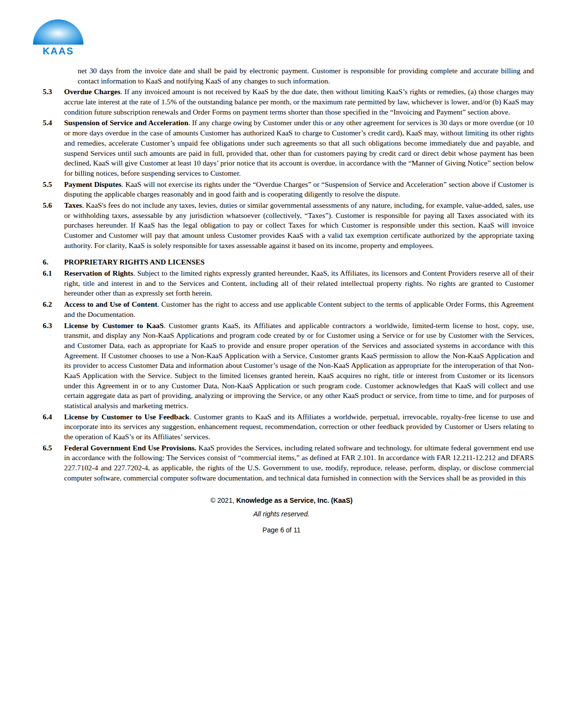KAAS
net 30 days from the invoice date and shall be paid by electronic payment. Customer is responsible for providing complete and accurate billing and contact information to KaaS and notifying KaaS of any changes to such information.
5.3
Overdue Charges. If any invoiced amount is not received by KaaS by the due date, then without limiting KaaS’s rights or remedies, (a) those charges may accrue late interest at the rate of 1.5% of the outstanding balance per month, or the maximum rate permitted by law, whichever is lower, and/or (b) KaaS may condition future subscription renewals and Order Forms on payment terms shorter than those specified in the “Invoicing and Payment” section above.
5.4
Suspension of Service and Acceleration. If any charge owing by Customer under this or any other agreement for services is 30 days or more overdue (or 10 or more days overdue in the case of amounts Customer has authorized KaaS to charge to Customer’s credit card), KaaS may, without limiting its other rights and remedies, accelerate Customer’s unpaid fee obligations under such agreements so that all such obligations become immediately due and payable, and suspend Services until such amounts are paid in full, provided that, other than for customers paying by credit card or direct debit whose payment has been declined, KaaS will give Customer at least 10 days’ prior notice that its account is overdue, in accordance with the “Manner of Giving Notice” section below for billing notices, before suspending services to Customer.
5.5
Payment Disputes. KaaS will not exercise its rights under the “Overdue Charges” or “Suspension of Service and Acceleration” section above if Customer is disputing the applicable charges reasonably and in good faith and is cooperating diligently to resolve the dispute.
5.6
Taxes. KaaS's fees do not include any taxes, levies, duties or similar governmental assessments of any nature, including, for example, value-added, sales, use or withholding taxes, assessable by any jurisdiction whatsoever (collectively, “Taxes”). Customer is responsible for paying all Taxes associated with its purchases hereunder. If KaaS has the legal obligation to pay or collect Taxes for which Customer is responsible under this section, KaaS will invoice Customer and Customer will pay that amount unless Customer provides KaaS with a valid tax exemption certificate authorized by the appropriate taxing authority. For clarity, KaaS is solely responsible for taxes assessable against it based on its income, property and employees.
6.
PROPRIETARY RIGHTS AND LICENSES
6.1
Reservation of Rights. Subject to the limited rights expressly granted hereunder, KaaS, its Affiliates, its licensors and Content Providers reserve all of their right, title and interest in and to the Services and Content, including all of their related intellectual property rights. No rights are granted to Customer hereunder other than as expressly set forth herein.
6.2
Access to and Use of Content. Customer has the right to access and use applicable Content subject to the terms of applicable Order Forms, this Agreement and the Documentation.
6.3
License by Customer to KaaS. Customer grants KaaS, its Affiliates and applicable contractors a worldwide, limited-term license to host, copy, use, transmit, and display any Non-KaaS Applications and program code created by or for Customer using a Service or for use by Customer with the Services, and Customer Data, each as appropriate for KaaS to provide and ensure proper operation of the Services and associated systems in accordance with this Agreement. If Customer chooses to use a Non-KaaS Application with a Service, Customer grants KaaS permission to allow the Non-KaaS Application and its provider to access Customer Data and information about Customer’s usage of the Non-KaaS Application as appropriate for the interoperation of that Non-KaaS Application with the Service. Subject to the limited licenses granted herein, KaaS acquires no right, title or interest from Customer or its licensors under this Agreement in or to any Customer Data, Non-KaaS Application or such program code. Customer acknowledges that KaaS will collect and use certain aggregate data as part of providing, analyzing or improving the Service, or any other KaaS product or service, from time to time, and for purposes of statistical analysis and marketing metrics.
6.4
License by Customer to Use Feedback. Customer grants to KaaS and its Affiliates a worldwide, perpetual, irrevocable, royalty-free license to use and incorporate into its services any suggestion, enhancement request, recommendation, correction or other feedback provided by Customer or Users relating to the operation of KaaS’s or its Affiliates’ services.
6.5
Federal Government End Use Provisions. KaaS provides the Services, including related software and technology, for ultimate federal government end use in accordance with the following: The Services consist of “commercial items,” as defined at FAR 2.101. In accordance with FAR 12.211-12.212 and DFARS 227.7102-4 and 227.7202-4, as applicable, the rights of the U.S. Government to use, modify, reproduce, release, perform, display, or disclose commercial computer software, commercial computer software documentation, and technical data furnished in connection with the Services shall be as provided in this
© 2021, Knowledge as a Service, Inc. (KaaS)
All rights reserved.
Page 6 of 11